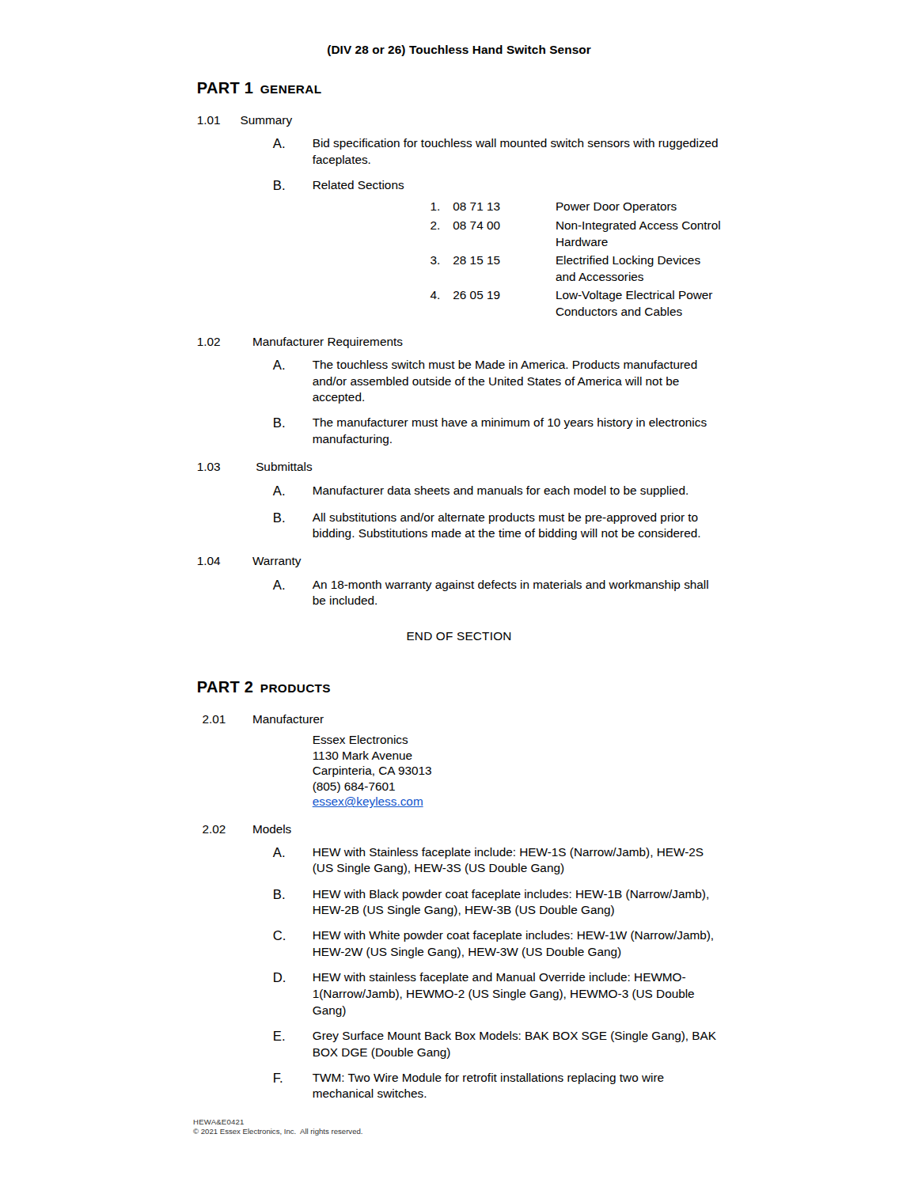(DIV 28 or 26) Touchless Hand Switch Sensor
PART 1 GENERAL
1.01
Summary
A.
Bid specification for touchless wall mounted switch sensors with ruggedized faceplates.
B.
Related Sections
1. 08 71 13 Power Door Operators
2. 08 74 00 Non-Integrated Access Control Hardware
3. 28 15 15 Electrified Locking Devices and Accessories
4. 26 05 19 Low-Voltage Electrical Power Conductors and Cables
1.02
Manufacturer Requirements
A.
The touchless switch must be Made in America. Products manufactured and/or assembled outside of the United States of America will not be accepted.
B.
The manufacturer must have a minimum of 10 years history in electronics manufacturing.
1.03
Submittals
A.
Manufacturer data sheets and manuals for each model to be supplied.
B.
All substitutions and/or alternate products must be pre-approved prior to bidding. Substitutions made at the time of bidding will not be considered.
1.04
Warranty
A.
An 18-month warranty against defects in materials and workmanship shall be included.
END OF SECTION
PART 2 PRODUCTS
2.01
Manufacturer
Essex Electronics
1130 Mark Avenue
Carpinteria, CA 93013
(805) 684-7601
essex@keyless.com
2.02
Models
A.
HEW with Stainless faceplate include: HEW-1S (Narrow/Jamb), HEW-2S (US Single Gang), HEW-3S (US Double Gang)
B.
HEW with Black powder coat faceplate includes: HEW-1B (Narrow/Jamb), HEW-2B (US Single Gang), HEW-3B (US Double Gang)
C.
HEW with White powder coat faceplate includes: HEW-1W (Narrow/Jamb), HEW-2W (US Single Gang), HEW-3W (US Double Gang)
D.
HEW with stainless faceplate and Manual Override include: HEWMO-1(Narrow/Jamb), HEWMO-2 (US Single Gang), HEWMO-3 (US Double Gang)
E.
Grey Surface Mount Back Box Models: BAK BOX SGE (Single Gang), BAK BOX DGE (Double Gang)
F.
TWM: Two Wire Module for retrofit installations replacing two wire mechanical switches.
HEWA&E0421
© 2021 Essex Electronics, Inc. All rights reserved.